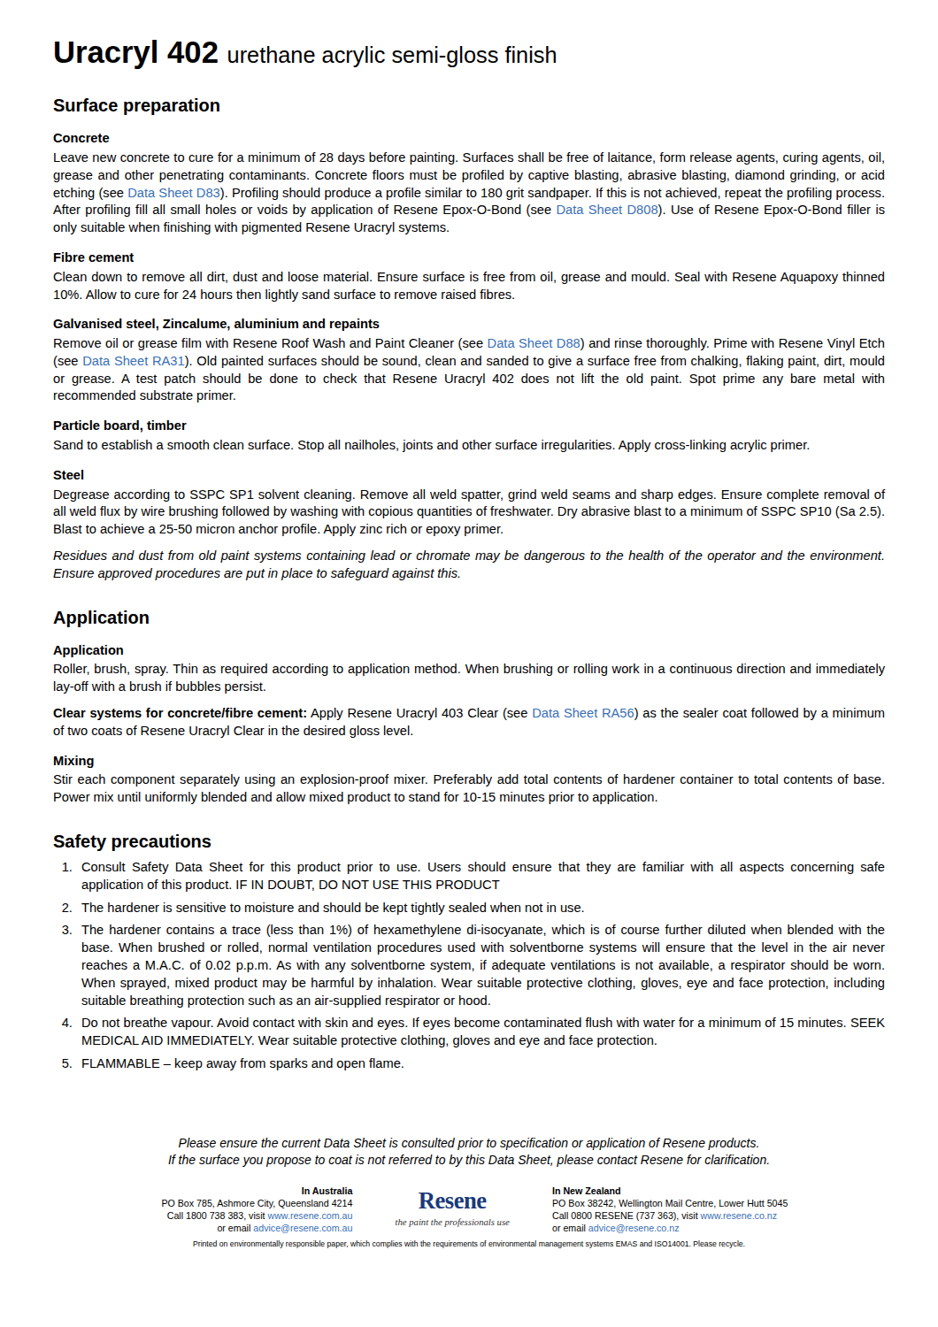Uracryl 402 urethane acrylic semi-gloss finish
Surface preparation
Concrete
Leave new concrete to cure for a minimum of 28 days before painting. Surfaces shall be free of laitance, form release agents, curing agents, oil, grease and other penetrating contaminants. Concrete floors must be profiled by captive blasting, abrasive blasting, diamond grinding, or acid etching (see Data Sheet D83). Profiling should produce a profile similar to 180 grit sandpaper. If this is not achieved, repeat the profiling process. After profiling fill all small holes or voids by application of Resene Epox-O-Bond (see Data Sheet D808). Use of Resene Epox-O-Bond filler is only suitable when finishing with pigmented Resene Uracryl systems.
Fibre cement
Clean down to remove all dirt, dust and loose material. Ensure surface is free from oil, grease and mould. Seal with Resene Aquapoxy thinned 10%. Allow to cure for 24 hours then lightly sand surface to remove raised fibres.
Galvanised steel, Zincalume, aluminium and repaints
Remove oil or grease film with Resene Roof Wash and Paint Cleaner (see Data Sheet D88) and rinse thoroughly. Prime with Resene Vinyl Etch (see Data Sheet RA31). Old painted surfaces should be sound, clean and sanded to give a surface free from chalking, flaking paint, dirt, mould or grease. A test patch should be done to check that Resene Uracryl 402 does not lift the old paint. Spot prime any bare metal with recommended substrate primer.
Particle board, timber
Sand to establish a smooth clean surface. Stop all nailholes, joints and other surface irregularities. Apply cross-linking acrylic primer.
Steel
Degrease according to SSPC SP1 solvent cleaning. Remove all weld spatter, grind weld seams and sharp edges. Ensure complete removal of all weld flux by wire brushing followed by washing with copious quantities of freshwater. Dry abrasive blast to a minimum of SSPC SP10 (Sa 2.5). Blast to achieve a 25-50 micron anchor profile. Apply zinc rich or epoxy primer.
Residues and dust from old paint systems containing lead or chromate may be dangerous to the health of the operator and the environment. Ensure approved procedures are put in place to safeguard against this.
Application
Application
Roller, brush, spray. Thin as required according to application method. When brushing or rolling work in a continuous direction and immediately lay-off with a brush if bubbles persist.
Clear systems for concrete/fibre cement: Apply Resene Uracryl 403 Clear (see Data Sheet RA56) as the sealer coat followed by a minimum of two coats of Resene Uracryl Clear in the desired gloss level.
Mixing
Stir each component separately using an explosion-proof mixer. Preferably add total contents of hardener container to total contents of base. Power mix until uniformly blended and allow mixed product to stand for 10-15 minutes prior to application.
Safety precautions
Consult Safety Data Sheet for this product prior to use. Users should ensure that they are familiar with all aspects concerning safe application of this product. IF IN DOUBT, DO NOT USE THIS PRODUCT
The hardener is sensitive to moisture and should be kept tightly sealed when not in use.
The hardener contains a trace (less than 1%) of hexamethylene di-isocyanate, which is of course further diluted when blended with the base. When brushed or rolled, normal ventilation procedures used with solventborne systems will ensure that the level in the air never reaches a M.A.C. of 0.02 p.p.m. As with any solventborne system, if adequate ventilations is not available, a respirator should be worn. When sprayed, mixed product may be harmful by inhalation. Wear suitable protective clothing, gloves, eye and face protection, including suitable breathing protection such as an air-supplied respirator or hood.
Do not breathe vapour. Avoid contact with skin and eyes. If eyes become contaminated flush with water for a minimum of 15 minutes. SEEK MEDICAL AID IMMEDIATELY. Wear suitable protective clothing, gloves and eye and face protection.
FLAMMABLE – keep away from sparks and open flame.
Please ensure the current Data Sheet is consulted prior to specification or application of Resene products.
If the surface you propose to coat is not referred to by this Data Sheet, please contact Resene for clarification.
| In Australia PO Box 785, Ashmore City, Queensland 4214 Call 1800 738 383, visit www.resene.com.au or email advice@resene.com.au | Resene the paint the professionals use | In New Zealand PO Box 38242, Wellington Mail Centre, Lower Hutt 5045 Call 0800 RESENE (737 363), visit www.resene.co.nz or email advice@resene.co.nz |
Printed on environmentally responsible paper, which complies with the requirements of environmental management systems EMAS and ISO14001. Please recycle.